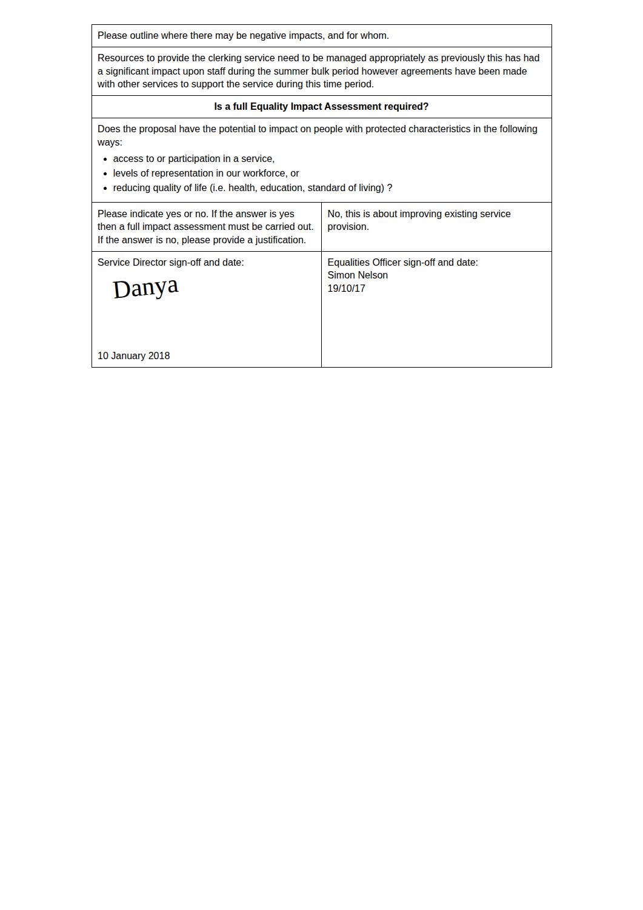| Please outline where there may be negative impacts, and for whom. |
| Resources to provide the clerking service need to be managed appropriately as previously this has had a significant impact upon staff during the summer bulk period however agreements have been made with other services to support the service during this time period. |
| Is a full Equality Impact Assessment required? |
| Does the proposal have the potential to impact on people with protected characteristics in the following ways: access to or participation in a service, levels of representation in our workforce, or reducing quality of life (i.e. health, education, standard of living) ? |
| Please indicate yes or no. If the answer is yes then a full impact assessment must be carried out. If the answer is no, please provide a justification. | No, this is about improving existing service provision. |
| Service Director sign-off and date: Danya 10 January 2018 | Equalities Officer sign-off and date: Simon Nelson 19/10/17 |